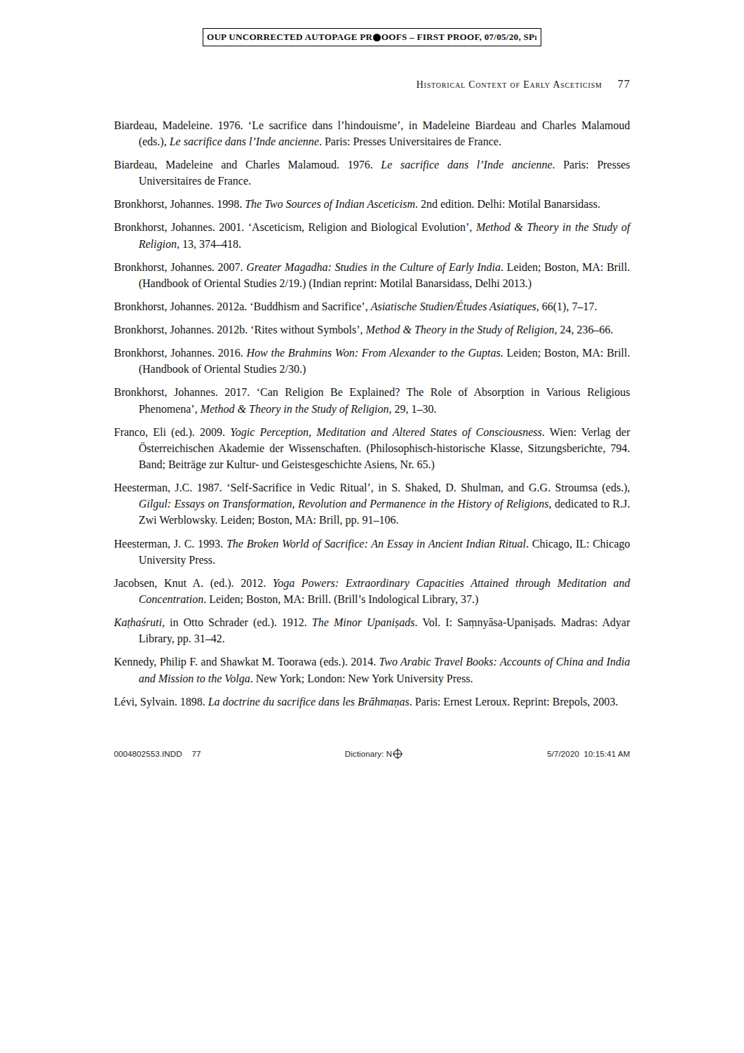OUP UNCORRECTED AUTOPAGE PR OOFS – FIRST PROOF, 07/05/20, SPi
Historical Context of Early Asceticism 77
Biardeau, Madeleine. 1976. ‘Le sacrifice dans l’hindouisme’, in Madeleine Biardeau and Charles Malamoud (eds.), Le sacrifice dans l’Inde ancienne. Paris: Presses Universitaires de France.
Biardeau, Madeleine and Charles Malamoud. 1976. Le sacrifice dans l’Inde ancienne. Paris: Presses Universitaires de France.
Bronkhorst, Johannes. 1998. The Two Sources of Indian Asceticism. 2nd edition. Delhi: Motilal Banarsidass.
Bronkhorst, Johannes. 2001. ‘Asceticism, Religion and Biological Evolution’, Method & Theory in the Study of Religion, 13, 374–418.
Bronkhorst, Johannes. 2007. Greater Magadha: Studies in the Culture of Early India. Leiden; Boston, MA: Brill. (Handbook of Oriental Studies 2/19.) (Indian reprint: Motilal Banarsidass, Delhi 2013.)
Bronkhorst, Johannes. 2012a. ‘Buddhism and Sacrifice’, Asiatische Studien/Études Asiatiques, 66(1), 7–17.
Bronkhorst, Johannes. 2012b. ‘Rites without Symbols’, Method & Theory in the Study of Religion, 24, 236–66.
Bronkhorst, Johannes. 2016. How the Brahmins Won: From Alexander to the Guptas. Leiden; Boston, MA: Brill. (Handbook of Oriental Studies 2/30.)
Bronkhorst, Johannes. 2017. ‘Can Religion Be Explained? The Role of Absorption in Various Religious Phenomena’, Method & Theory in the Study of Religion, 29, 1–30.
Franco, Eli (ed.). 2009. Yogic Perception, Meditation and Altered States of Consciousness. Wien: Verlag der Österreichischen Akademie der Wissenschaften. (Philosophisch-historische Klasse, Sitzungsberichte, 794. Band; Beiträge zur Kultur- und Geistesgeschichte Asiens, Nr. 65.)
Heesterman, J.C. 1987. ‘Self-Sacrifice in Vedic Ritual’, in S. Shaked, D. Shulman, and G.G. Stroumsa (eds.), Gilgul: Essays on Transformation, Revolution and Permanence in the History of Religions, dedicated to R.J. Zwi Werblowsky. Leiden; Boston, MA: Brill, pp. 91–106.
Heesterman, J. C. 1993. The Broken World of Sacrifice: An Essay in Ancient Indian Ritual. Chicago, IL: Chicago University Press.
Jacobsen, Knut A. (ed.). 2012. Yoga Powers: Extraordinary Capacities Attained through Meditation and Concentration. Leiden; Boston, MA: Brill. (Brill’s Indological Library, 37.)
Kaṭhaśruti, in Otto Schrader (ed.). 1912. The Minor Upaniṣads. Vol. I: Saṃnyāsa-Upaniṣads. Madras: Adyar Library, pp. 31–42.
Kennedy, Philip F. and Shawkat M. Toorawa (eds.). 2014. Two Arabic Travel Books: Accounts of China and India and Mission to the Volga. New York; London: New York University Press.
Lévi, Sylvain. 1898. La doctrine du sacrifice dans les Brāhmaṇas. Paris: Ernest Leroux. Reprint: Brepols, 2003.
0004802553.INDD77 Dictionary: N 5/7/2020 10:15:41 AM